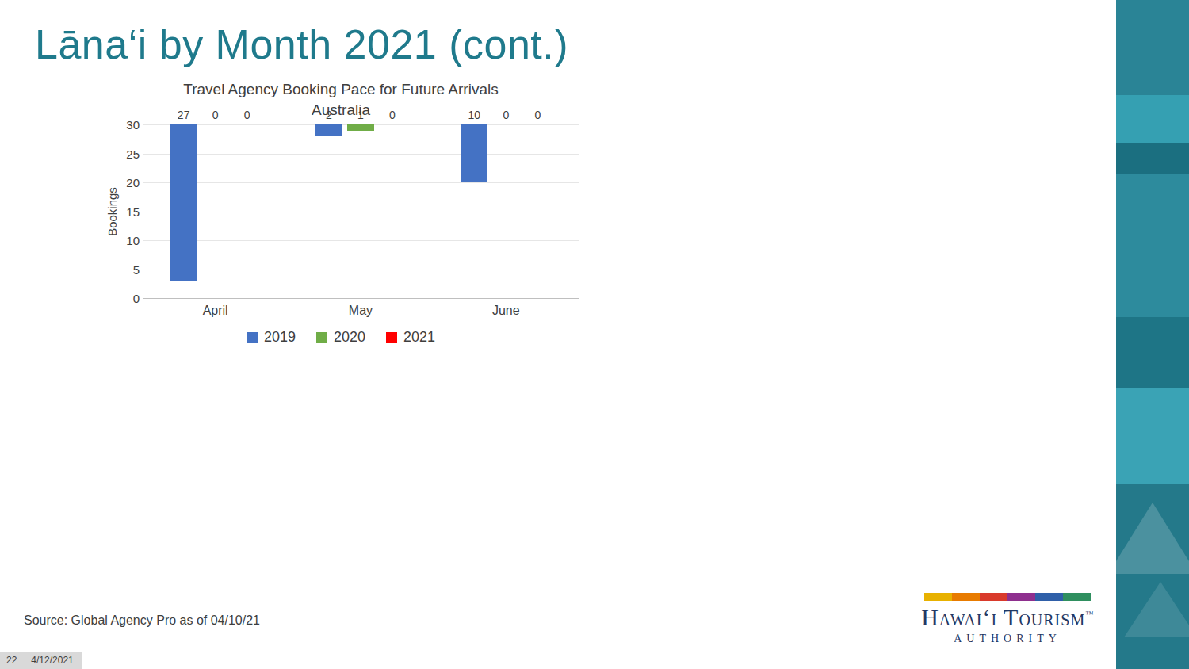Lāna‘i by Month 2021 (cont.)
Travel Agency Booking Pace for Future Arrivals
Australia
Bookings
30 25 20 15 10 5 0
27
0
0
2
1
0
10
0
0
April May June
2019
2020
2021
Source: Global Agency Pro as of 04/10/21
22 4/12/2021
HAWAI‘I TOURISM™
AUTHORITY